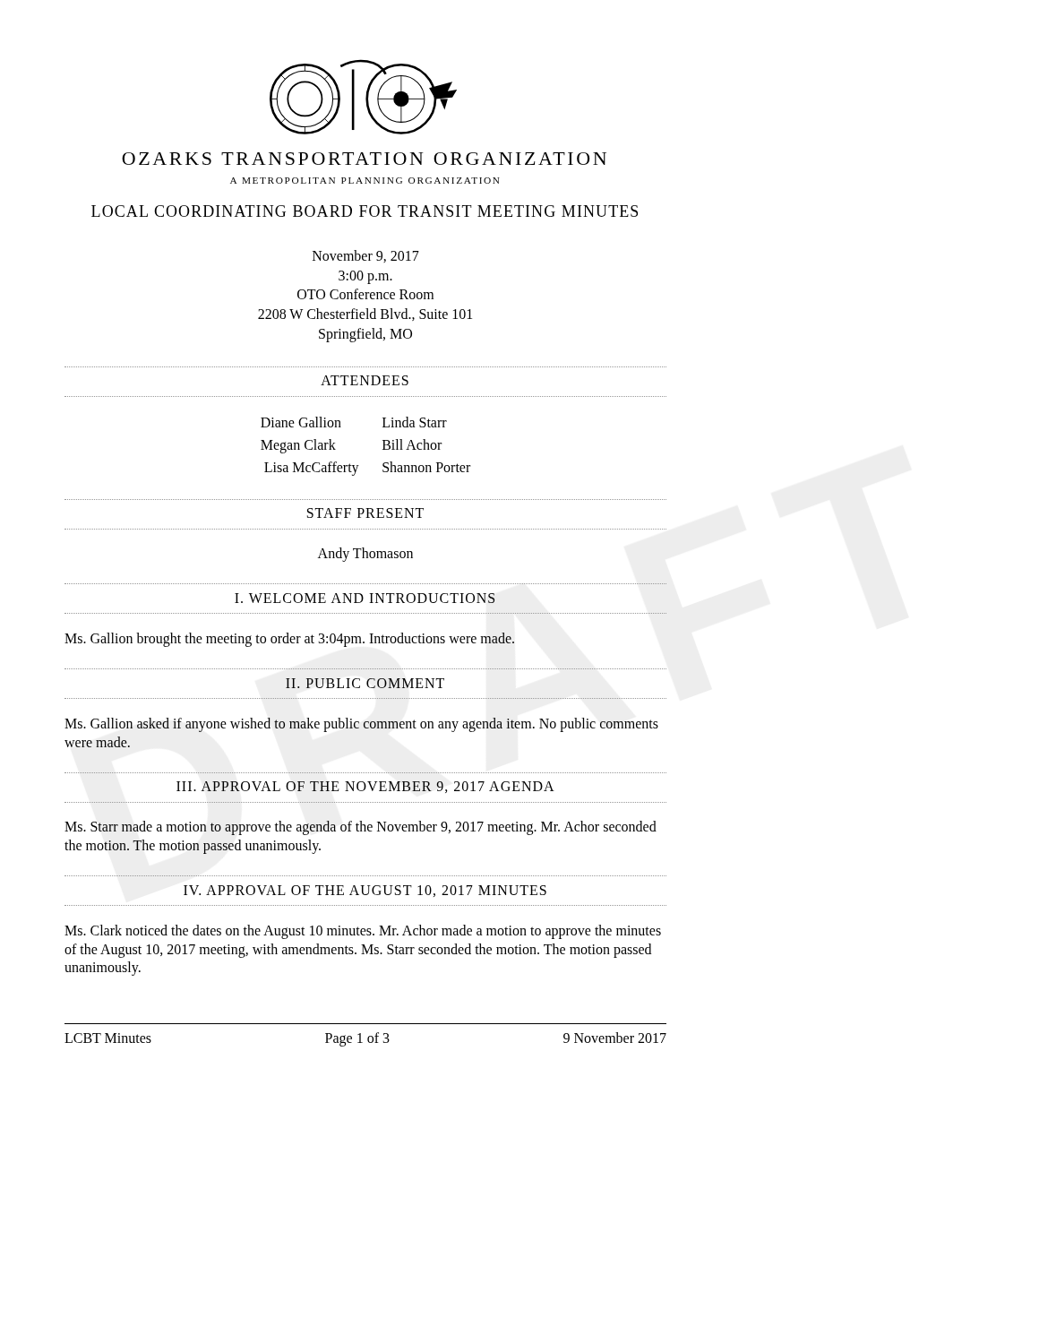DRAFT
OZARKS TRANSPORTATION ORGANIZATION
A METROPOLITAN PLANNING ORGANIZATION
LOCAL COORDINATING BOARD FOR TRANSIT MEETING MINUTES
November 9, 2017
3:00 p.m.
OTO Conference Room
2208 W Chesterfield Blvd., Suite 101
Springfield, MO
ATTENDEES
| Diane Gallion | Linda Starr |
| Megan Clark | Bill Achor |
| Lisa McCafferty | Shannon Porter |
STAFF PRESENT
Andy Thomason
I. WELCOME AND INTRODUCTIONS
Ms. Gallion brought the meeting to order at 3:04pm. Introductions were made.
II. PUBLIC COMMENT
Ms. Gallion asked if anyone wished to make public comment on any agenda item. No public comments were made.
III. APPROVAL OF THE NOVEMBER 9, 2017 AGENDA
Ms. Starr made a motion to approve the agenda of the November 9, 2017 meeting. Mr. Achor seconded the motion. The motion passed unanimously.
IV. APPROVAL OF THE AUGUST 10, 2017 MINUTES
Ms. Clark noticed the dates on the August 10 minutes. Mr. Achor made a motion to approve the minutes of the August 10, 2017 meeting, with amendments. Ms. Starr seconded the motion. The motion passed unanimously.
LCBT Minutes Page 1 of 3 9 November 2017